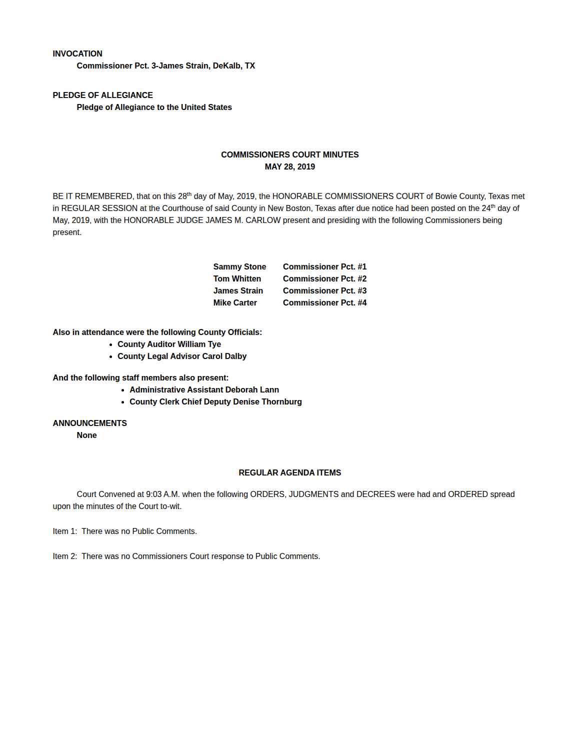INVOCATION
Commissioner Pct. 3-James Strain, DeKalb, TX
PLEDGE OF ALLEGIANCE
Pledge of Allegiance to the United States
COMMISSIONERS COURT MINUTES
MAY 28, 2019
BE IT REMEMBERED, that on this 28th day of May, 2019, the HONORABLE COMMISSIONERS COURT of Bowie County, Texas met in REGULAR SESSION at the Courthouse of said County in New Boston, Texas after due notice had been posted on the 24th day of May, 2019, with the HONORABLE JUDGE JAMES M. CARLOW present and presiding with the following Commissioners being present.
| Sammy Stone | Commissioner Pct. #1 |
| Tom Whitten | Commissioner Pct. #2 |
| James Strain | Commissioner Pct. #3 |
| Mike Carter | Commissioner Pct. #4 |
Also in attendance were the following County Officials:
County Auditor William Tye
County Legal Advisor Carol Dalby
And the following staff members also present:
Administrative Assistant Deborah Lann
County Clerk Chief Deputy Denise Thornburg
ANNOUNCEMENTS
None
REGULAR AGENDA ITEMS
Court Convened at 9:03 A.M. when the following ORDERS, JUDGMENTS and DECREES were had and ORDERED spread upon the minutes of the Court to-wit.
Item 1: There was no Public Comments.
Item 2: There was no Commissioners Court response to Public Comments.